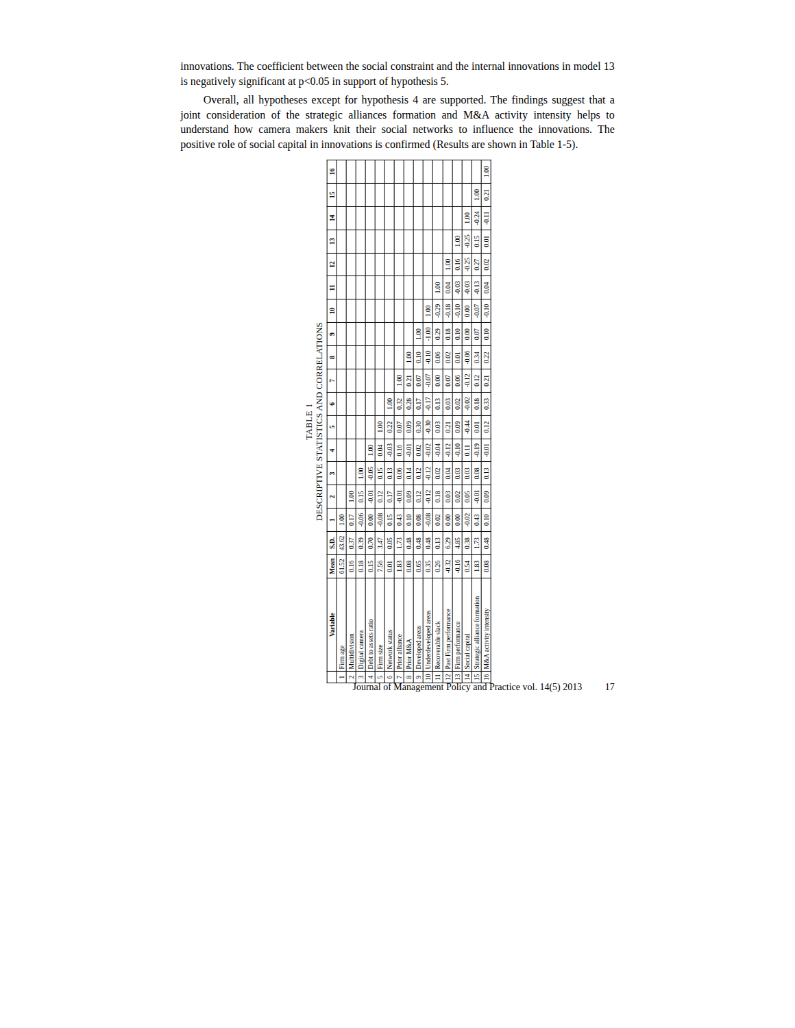innovations. The coefficient between the social constraint and the internal innovations in model 13 is negatively significant at p<0.05 in support of hypothesis 5.
Overall, all hypotheses except for hypothesis 4 are supported. The findings suggest that a joint consideration of the strategic alliances formation and M&A activity intensity helps to understand how camera makers knit their social networks to influence the innovations. The positive role of social capital in innovations is confirmed (Results are shown in Table 1-5).
TABLE 1 DESCRIPTIVE STATISTICS AND CORRELATIONS
| | Variable | Mean | S.D. | 1 | 2 | 3 | 4 | 5 | 6 | 7 | 8 | 9 | 10 | 11 | 12 | 13 | 14 | 15 | 16 |
| --- | --- | --- | --- | --- | --- | --- | --- | --- | --- | --- | --- | --- | --- | --- | --- | --- | --- | --- | --- |
| 1 | Firm age | 61.52 | 43.62 | 1.00 | | | | | | | | | | | | | | | |
| 2 | Multidivision | 0.16 | 0.37 | 0.17 | 1.00 | | | | | | | | | | | | | | |
| 3 | Digital camera | 0.18 | 0.39 | -0.06 | 0.15 | 1.00 | | | | | | | | | | | | | |
| 4 | Debt to assets ratio | 0.15 | 0.70 | 0.00 | -0.01 | -0.05 | 1.00 | | | | | | | | | | | | |
| 5 | Firm size | 7.56 | 3.47 | -0.08 | 0.12 | 0.15 | 0.04 | 1.00 | | | | | | | | | | | |
| 6 | Network status | 0.01 | 0.05 | 0.15 | 0.17 | 0.13 | -0.03 | 0.22 | 1.00 | | | | | | | | | | |
| 7 | Prior alliance | 1.83 | 1.73 | 0.43 | -0.01 | 0.06 | 0.16 | 0.07 | 0.32 | 1.00 | | | | | | | | | |
| 8 | Prior M&A | 0.08 | 0.48 | 0.10 | 0.09 | 0.14 | -0.01 | 0.09 | 0.28 | 0.21 | 1.00 | | | | | | | | |
| 9 | Developed areas | 0.65 | 0.48 | 0.08 | 0.12 | 0.12 | 0.02 | 0.30 | 0.17 | 0.07 | 0.10 | 1.00 | | | | | | | |
| 10 | Underdeveloped areas | 0.35 | 0.48 | -0.08 | -0.12 | -0.12 | -0.02 | -0.30 | -0.17 | -0.07 | -0.10 | -1.00 | 1.00 | | | | | | |
| 11 | Recoverable slack | 0.26 | 0.13 | 0.02 | 0.18 | 0.02 | -0.04 | 0.03 | 0.13 | 0.00 | 0.06 | 0.29 | -0.29 | 1.00 | | | | | |
| 12 | Past Firm performance | -0.32 | 6.29 | 0.00 | 0.03 | 0.04 | -0.12 | 0.21 | 0.03 | 0.07 | 0.02 | 0.18 | -0.18 | 0.04 | 1.00 | | | | |
| 13 | Firm performance | -0.16 | 4.85 | 0.00 | 0.02 | 0.03 | -0.10 | 0.09 | 0.02 | 0.06 | 0.01 | 0.10 | -0.10 | -0.03 | 0.16 | 1.00 | | | |
| 14 | Social capital | 0.54 | 0.38 | -0.02 | 0.05 | 0.03 | 0.11 | -0.44 | -0.02 | -0.12 | -0.06 | 0.00 | 0.00 | -0.03 | -0.25 | -0.25 | 1.00 | | |
| 15 | Strategic alliance formation | 1.83 | 1.73 | 0.43 | -0.01 | 0.08 | -0.19 | 0.01 | 0.18 | 0.12 | 0.34 | 0.07 | -0.07 | -0.13 | 0.27 | 0.15 | -0.24 | 1.00 | |
| 16 | M&A activity intensity | 0.08 | 0.48 | 0.10 | 0.09 | 0.13 | -0.01 | 0.12 | 0.33 | 0.21 | 0.22 | 0.10 | -0.10 | 0.04 | 0.02 | 0.01 | -0.11 | 0.21 | 1.00 |
Journal of Management Policy and Practice vol. 14(5) 201317